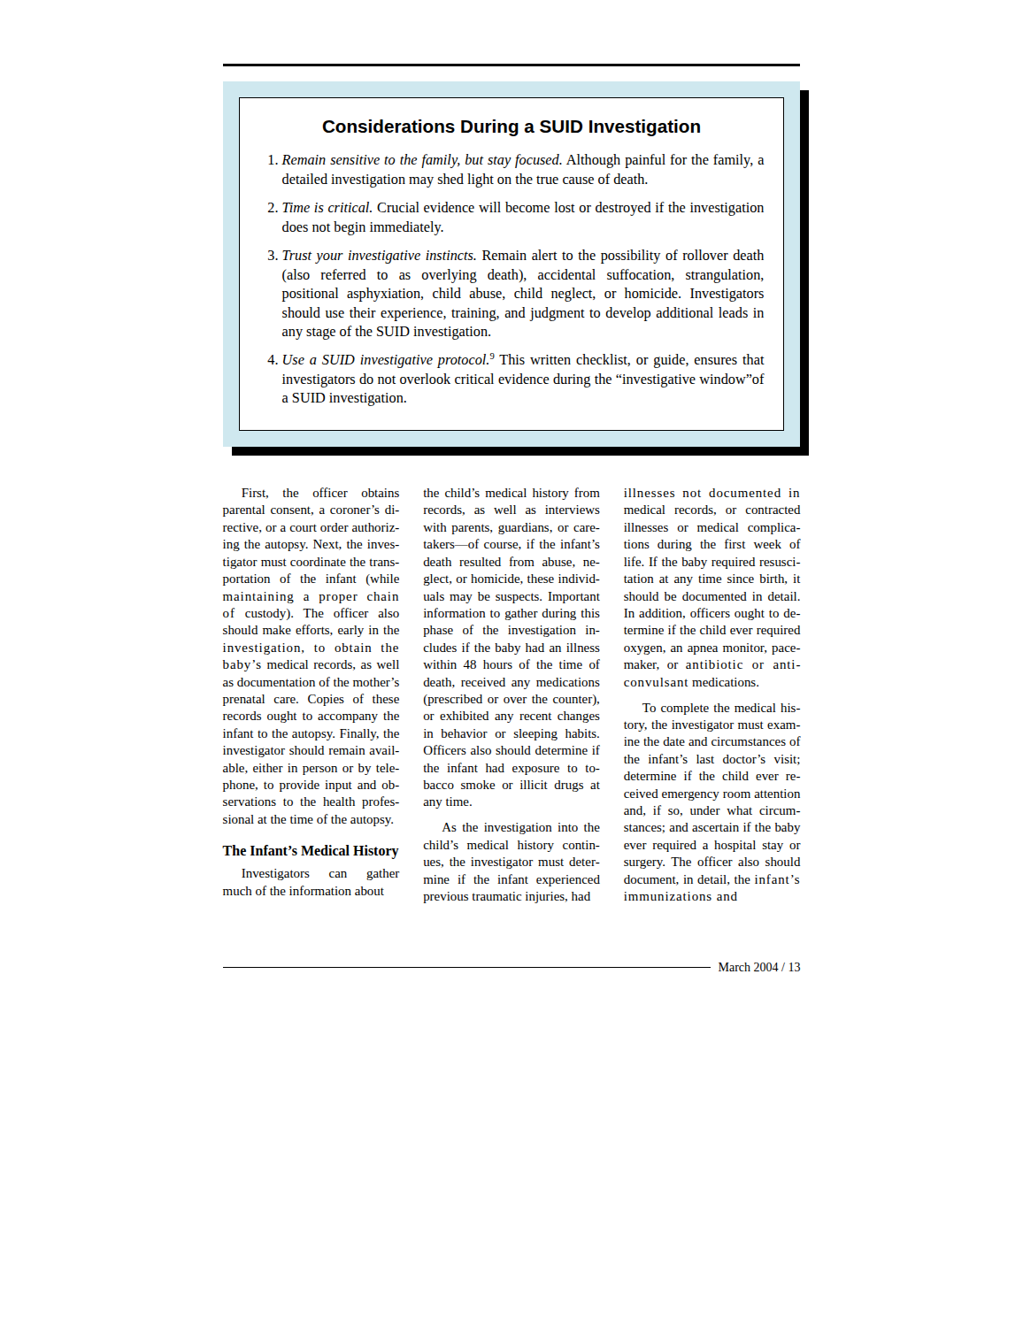Considerations During a SUID Investigation
Remain sensitive to the family, but stay focused. Although painful for the family, a detailed investigation may shed light on the true cause of death.
Time is critical. Crucial evidence will become lost or destroyed if the investigation does not begin immediately.
Trust your investigative instincts. Remain alert to the possibility of rollover death (also referred to as overlying death), accidental suffocation, strangulation, positional asphyxiation, child abuse, child neglect, or homicide. Investigators should use their experience, training, and judgment to develop additional leads in any stage of the SUID investigation.
Use a SUID investigative protocol.9 This written checklist, or guide, ensures that investigators do not overlook critical evidence during the “investigative window”of a SUID investigation.
First, the officer obtains parental consent, a coroner’s directive, or a court order authorizing the autopsy. Next, the investigator must coordinate the transportation of the infant (while maintaining a proper chain of custody). The officer also should make efforts, early in the investigation, to obtain the baby’s medical records, as well as documentation of the mother’s prenatal care. Copies of these records ought to accompany the infant to the autopsy. Finally, the investigator should remain available, either in person or by telephone, to provide input and observations to the health professional at the time of the autopsy.
The Infant’s Medical History
Investigators can gather much of the information about
the child’s medical history from records, as well as interviews with parents, guardians, or caretakers—of course, if the infant’s death resulted from abuse, neglect, or homicide, these individuals may be suspects. Important information to gather during this phase of the investigation includes if the baby had an illness within 48 hours of the time of death, received any medications (prescribed or over the counter), or exhibited any recent changes in behavior or sleeping habits. Officers also should determine if the infant had exposure to tobacco smoke or illicit drugs at any time.
As the investigation into the child’s medical history continues, the investigator must determine if the infant experienced previous traumatic injuries, had
illnesses not documented in medical records, or contracted illnesses or medical complications during the first week of life. If the baby required resuscitation at any time since birth, it should be documented in detail. In addition, officers ought to determine if the child ever required oxygen, an apnea monitor, pacemaker, or antibiotic or anticonvulsant medications.
To complete the medical history, the investigator must examine the date and circumstances of the infant’s last doctor’s visit; determine if the child ever received emergency room attention and, if so, under what circumstances; and ascertain if the baby ever required a hospital stay or surgery. The officer also should document, in detail, the infant’s immunizations and
March 2004 / 13